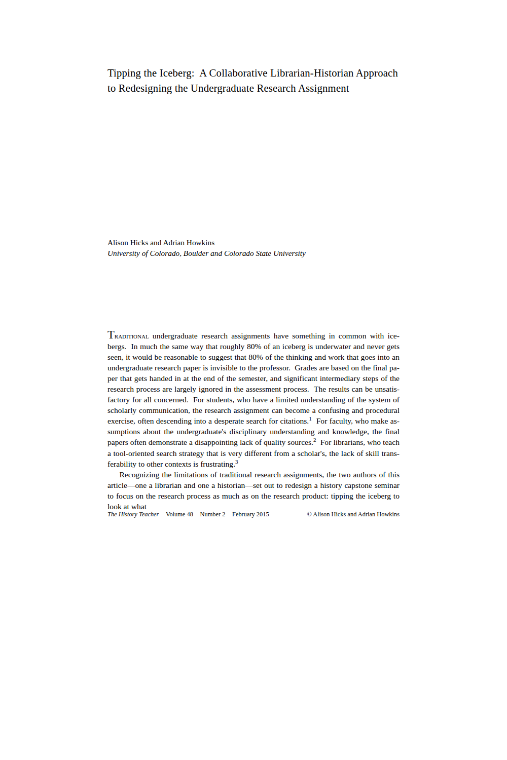Tipping the Iceberg: A Collaborative Librarian-Historian Approach to Redesigning the Undergraduate Research Assignment
Alison Hicks and Adrian Howkins University of Colorado, Boulder and Colorado State University
Traditional undergraduate research assignments have something in common with icebergs. In much the same way that roughly 80% of an iceberg is underwater and never gets seen, it would be reasonable to suggest that 80% of the thinking and work that goes into an undergraduate research paper is invisible to the professor. Grades are based on the final paper that gets handed in at the end of the semester, and significant intermediary steps of the research process are largely ignored in the assessment process. The results can be unsatisfactory for all concerned. For students, who have a limited understanding of the system of scholarly communication, the research assignment can become a confusing and procedural exercise, often descending into a desperate search for citations.1 For faculty, who make assumptions about the undergraduate's disciplinary understanding and knowledge, the final papers often demonstrate a disappointing lack of quality sources.2 For librarians, who teach a tool-oriented search strategy that is very different from a scholar's, the lack of skill transferability to other contexts is frustrating.3
Recognizing the limitations of traditional research assignments, the two authors of this article—one a librarian and one a historian—set out to redesign a history capstone seminar to focus on the research process as much as on the research product: tipping the iceberg to look at what
The History Teacher Volume 48 Number 2 February 2015
© Alison Hicks and Adrian Howkins